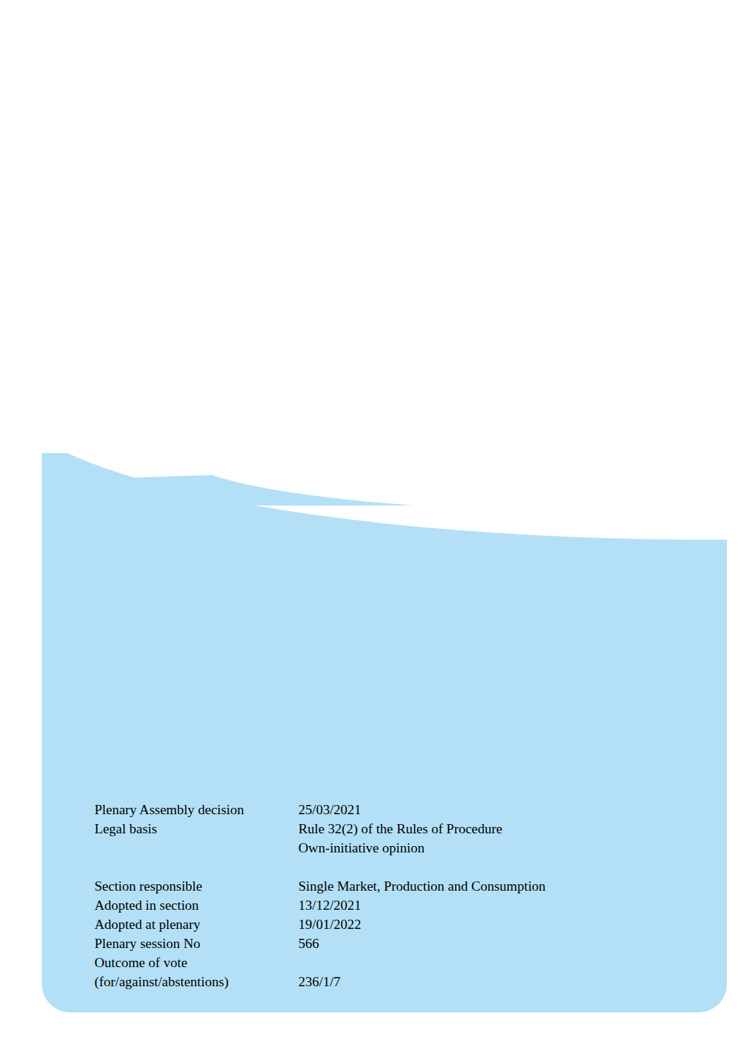| Plenary Assembly decision | 25/03/2021 |
| Legal basis | Rule 32(2) of the Rules of Procedure |
| | Own-initiative opinion |
| Section responsible | Single Market, Production and Consumption |
| Adopted in section | 13/12/2021 |
| Adopted at plenary | 19/01/2022 |
| Plenary session No | 566 |
| Outcome of vote | |
| (for/against/abstentions) | 236/1/7 |